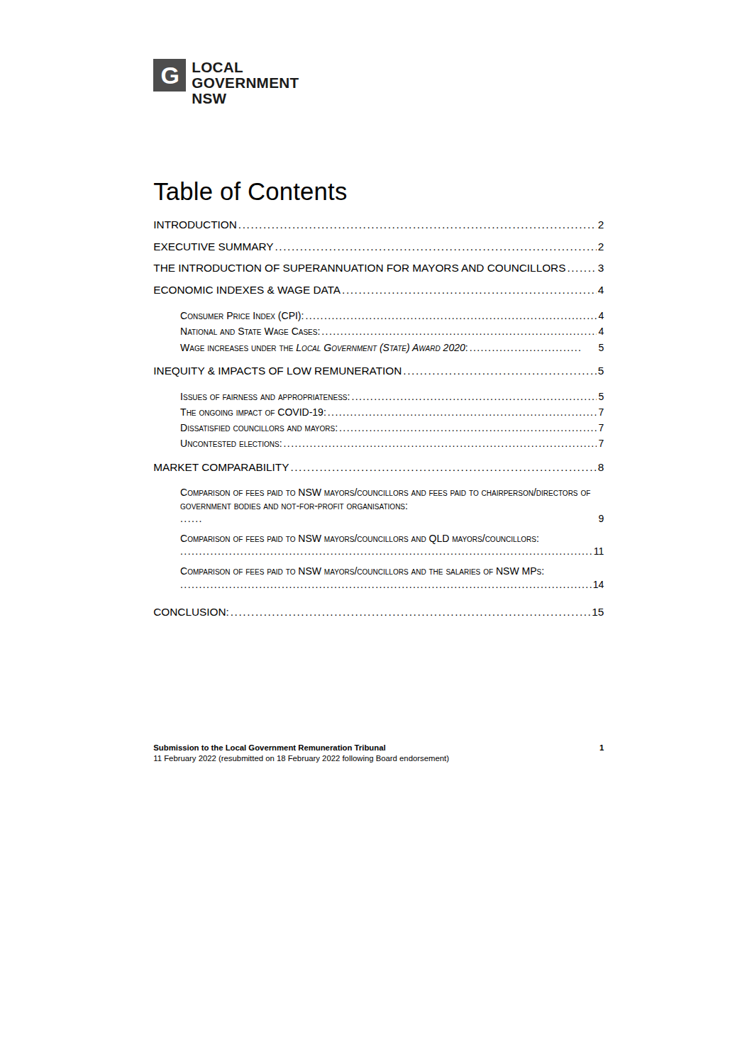G
LOCAL
GOVERNMENT
NSW
Table of Contents
INTRODUCTION .................................................................................................................. 2
EXECUTIVE SUMMARY ....................................................................................................... 2
THE INTRODUCTION OF SUPERANNUATION FOR MAYORS AND COUNCILLORS ........... 3
ECONOMIC INDEXES & WAGE DATA .................................................................................... 4
Consumer Price Index (CPI): ............................................................................................. 4
National and State Wage Cases: ..................................................................................... 4
Wage increases under the Local Government (State) Award 2020: .............................. 5
INEQUITY & IMPACTS OF LOW REMUNERATION .............................................................. 5
Issues of fairness and appropriateness: .......................................................................... 5
The ongoing impact of COVID-19: .................................................................................... 7
Dissatisfied councillors and mayors: ............................................................................ 7
Uncontested elections: .................................................................................................... 7
MARKET COMPARABILITY .................................................................................................... 8
Comparison of fees paid to NSW mayors/councillors and fees paid to chairperson/directors of government bodies and not-for-profit organisations: ...... 9
Comparison of fees paid to NSW mayors/councillors and QLD mayors/councillors: ........................................................................................................................... 11
Comparison of fees paid to NSW mayors/councillors and the salaries of NSW MPs: ........................................................................................................................... 14
CONCLUSION: .................................................................................................................. 15
Submission to the Local Government Remuneration Tribunal 1
11 February 2022 (resubmitted on 18 February 2022 following Board endorsement)